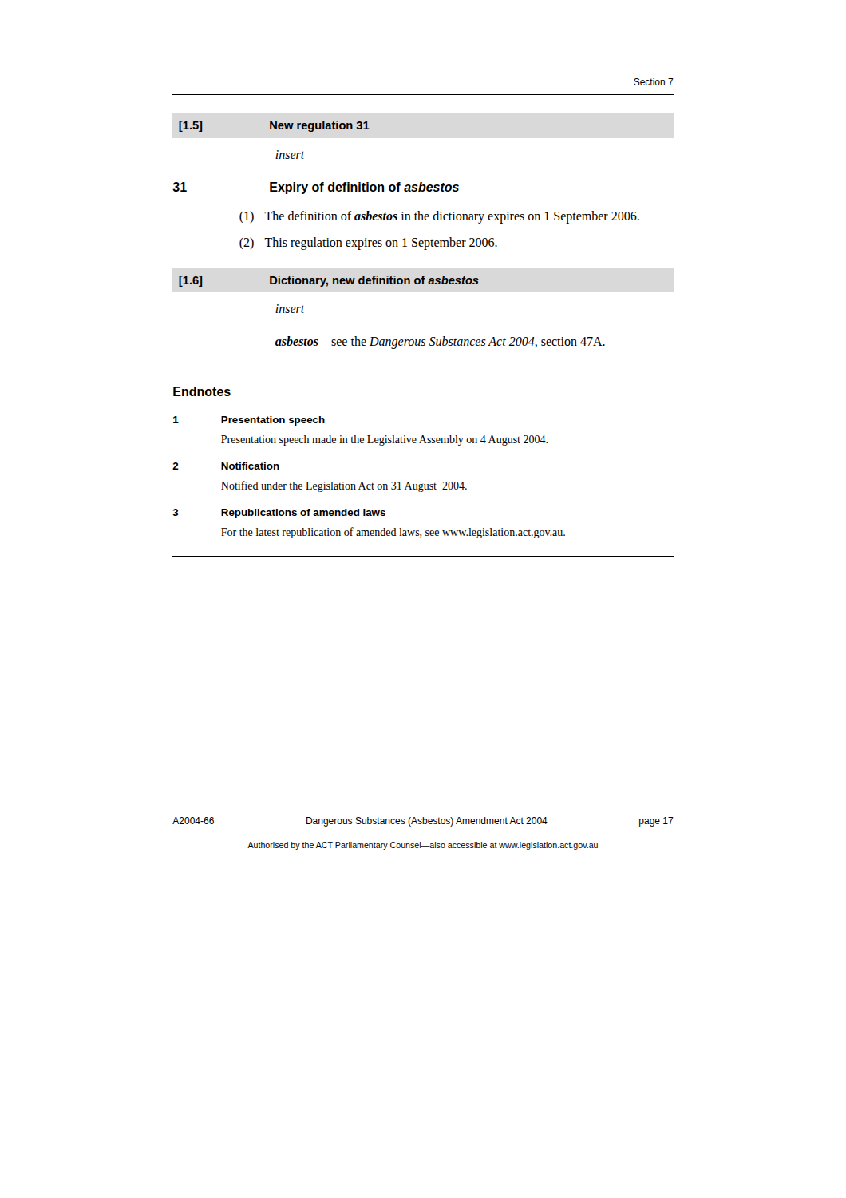Section 7
[1.5]
New regulation 31
insert
31
Expiry of definition of asbestos
(1)
The definition of asbestos in the dictionary expires on 1 September 2006.
(2)
This regulation expires on 1 September 2006.
[1.6]
Dictionary, new definition of asbestos
insert
asbestos—see the Dangerous Substances Act 2004, section 47A.
Endnotes
1
Presentation speech
Presentation speech made in the Legislative Assembly on 4 August 2004.
2
Notification
Notified under the Legislation Act on 31 August 2004.
3
Republications of amended laws
For the latest republication of amended laws, see www.legislation.act.gov.au.
A2004-66
Dangerous Substances (Asbestos) Amendment Act 2004
page 17
Authorised by the ACT Parliamentary Counsel—also accessible at www.legislation.act.gov.au